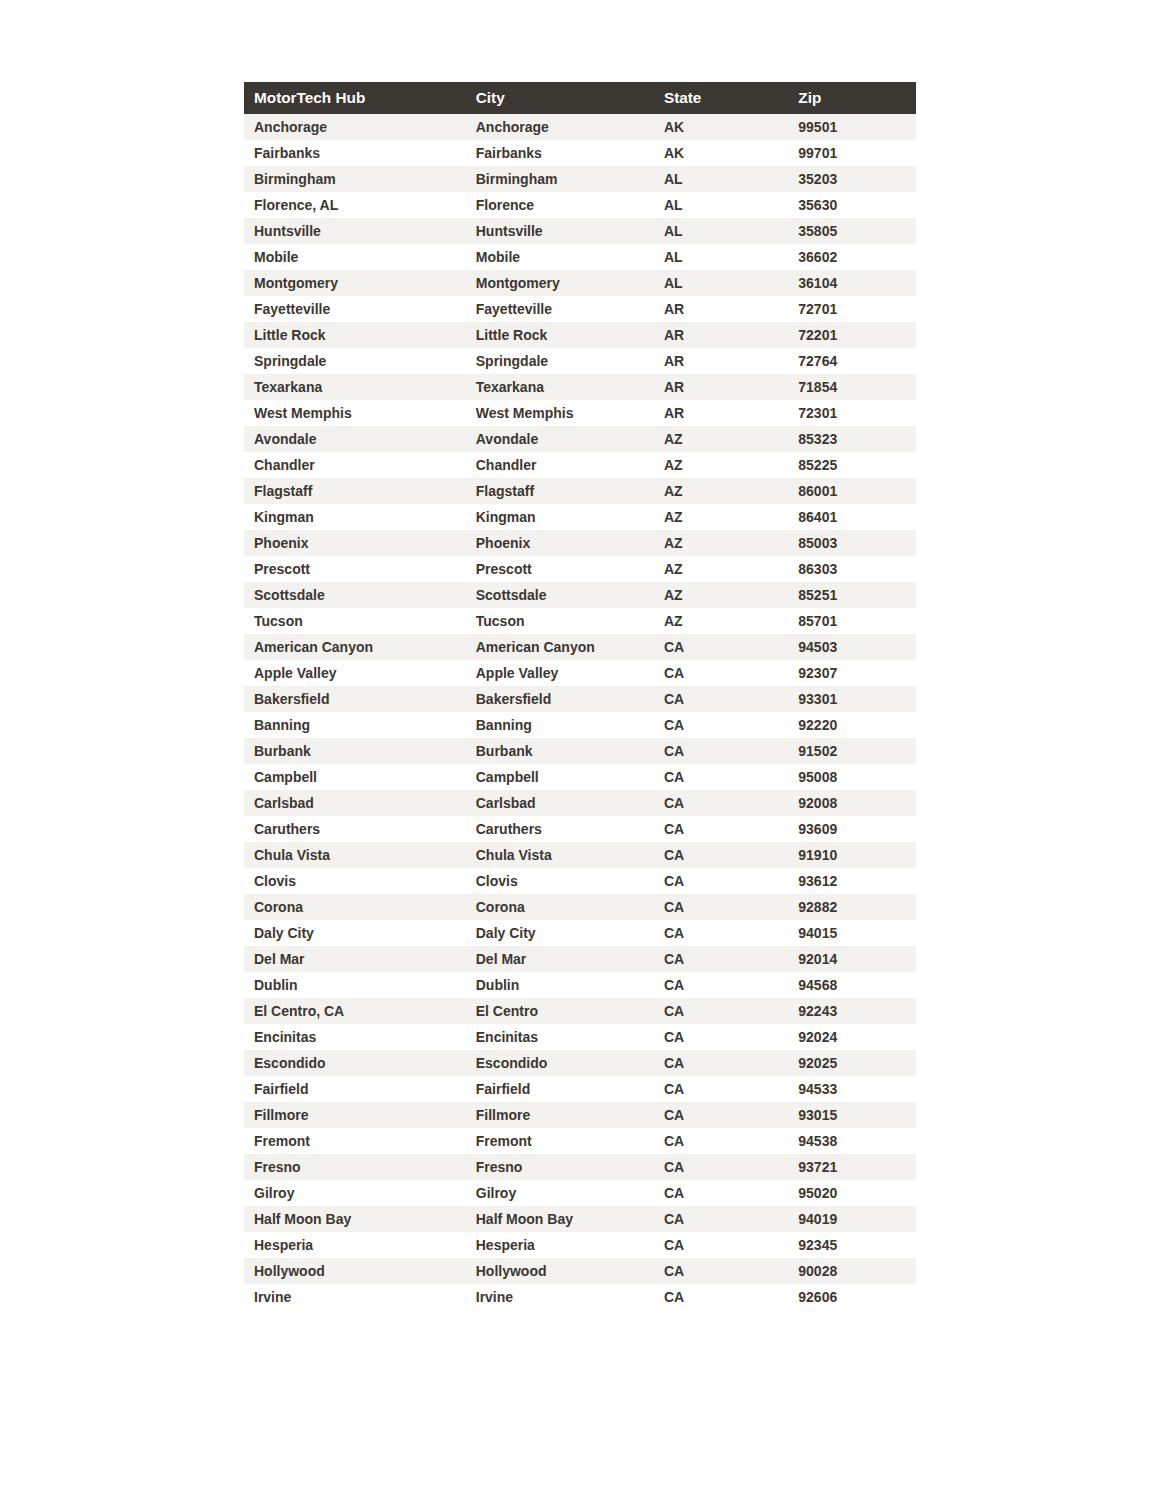| MotorTech Hub | City | State | Zip |
| --- | --- | --- | --- |
| Anchorage | Anchorage | AK | 99501 |
| Fairbanks | Fairbanks | AK | 99701 |
| Birmingham | Birmingham | AL | 35203 |
| Florence, AL | Florence | AL | 35630 |
| Huntsville | Huntsville | AL | 35805 |
| Mobile | Mobile | AL | 36602 |
| Montgomery | Montgomery | AL | 36104 |
| Fayetteville | Fayetteville | AR | 72701 |
| Little Rock | Little Rock | AR | 72201 |
| Springdale | Springdale | AR | 72764 |
| Texarkana | Texarkana | AR | 71854 |
| West Memphis | West Memphis | AR | 72301 |
| Avondale | Avondale | AZ | 85323 |
| Chandler | Chandler | AZ | 85225 |
| Flagstaff | Flagstaff | AZ | 86001 |
| Kingman | Kingman | AZ | 86401 |
| Phoenix | Phoenix | AZ | 85003 |
| Prescott | Prescott | AZ | 86303 |
| Scottsdale | Scottsdale | AZ | 85251 |
| Tucson | Tucson | AZ | 85701 |
| American Canyon | American Canyon | CA | 94503 |
| Apple Valley | Apple Valley | CA | 92307 |
| Bakersfield | Bakersfield | CA | 93301 |
| Banning | Banning | CA | 92220 |
| Burbank | Burbank | CA | 91502 |
| Campbell | Campbell | CA | 95008 |
| Carlsbad | Carlsbad | CA | 92008 |
| Caruthers | Caruthers | CA | 93609 |
| Chula Vista | Chula Vista | CA | 91910 |
| Clovis | Clovis | CA | 93612 |
| Corona | Corona | CA | 92882 |
| Daly City | Daly City | CA | 94015 |
| Del Mar | Del Mar | CA | 92014 |
| Dublin | Dublin | CA | 94568 |
| El Centro, CA | El Centro | CA | 92243 |
| Encinitas | Encinitas | CA | 92024 |
| Escondido | Escondido | CA | 92025 |
| Fairfield | Fairfield | CA | 94533 |
| Fillmore | Fillmore | CA | 93015 |
| Fremont | Fremont | CA | 94538 |
| Fresno | Fresno | CA | 93721 |
| Gilroy | Gilroy | CA | 95020 |
| Half Moon Bay | Half Moon Bay | CA | 94019 |
| Hesperia | Hesperia | CA | 92345 |
| Hollywood | Hollywood | CA | 90028 |
| Irvine | Irvine | CA | 92606 |